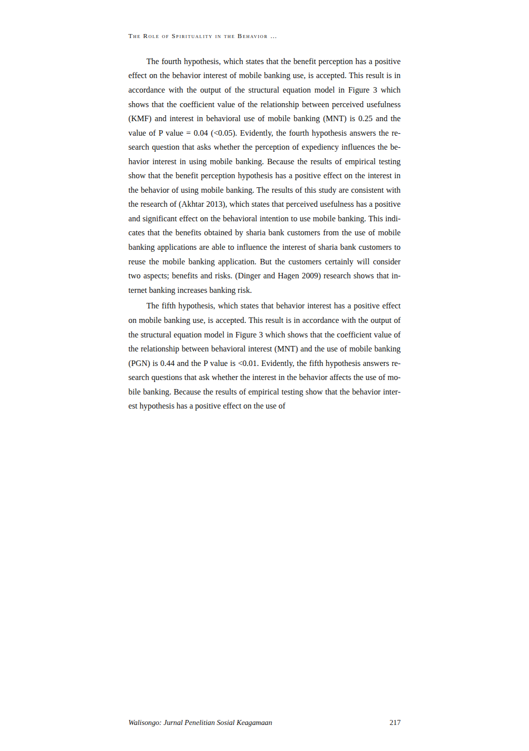The Role of Spirituality in the Behavior …
The fourth hypothesis, which states that the benefit perception has a positive effect on the behavior interest of mobile banking use, is accepted. This result is in accordance with the output of the structural equation model in Figure 3 which shows that the coefficient value of the relationship between perceived usefulness (KMF) and interest in behavioral use of mobile banking (MNT) is 0.25 and the value of P value = 0.04 (<0.05). Evidently, the fourth hypothesis answers the research question that asks whether the perception of expediency influences the behavior interest in using mobile banking. Because the results of empirical testing show that the benefit perception hypothesis has a positive effect on the interest in the behavior of using mobile banking. The results of this study are consistent with the research of (Akhtar 2013), which states that perceived usefulness has a positive and significant effect on the behavioral intention to use mobile banking. This indicates that the benefits obtained by sharia bank customers from the use of mobile banking applications are able to influence the interest of sharia bank customers to reuse the mobile banking application. But the customers certainly will consider two aspects; benefits and risks. (Dinger and Hagen 2009) research shows that internet banking increases banking risk.
The fifth hypothesis, which states that behavior interest has a positive effect on mobile banking use, is accepted. This result is in accordance with the output of the structural equation model in Figure 3 which shows that the coefficient value of the relationship between behavioral interest (MNT) and the use of mobile banking (PGN) is 0.44 and the P value is <0.01. Evidently, the fifth hypothesis answers research questions that ask whether the interest in the behavior affects the use of mobile banking. Because the results of empirical testing show that the behavior interest hypothesis has a positive effect on the use of
Walisongo: Jurnal Penelitian Sosial Keagamaan 217